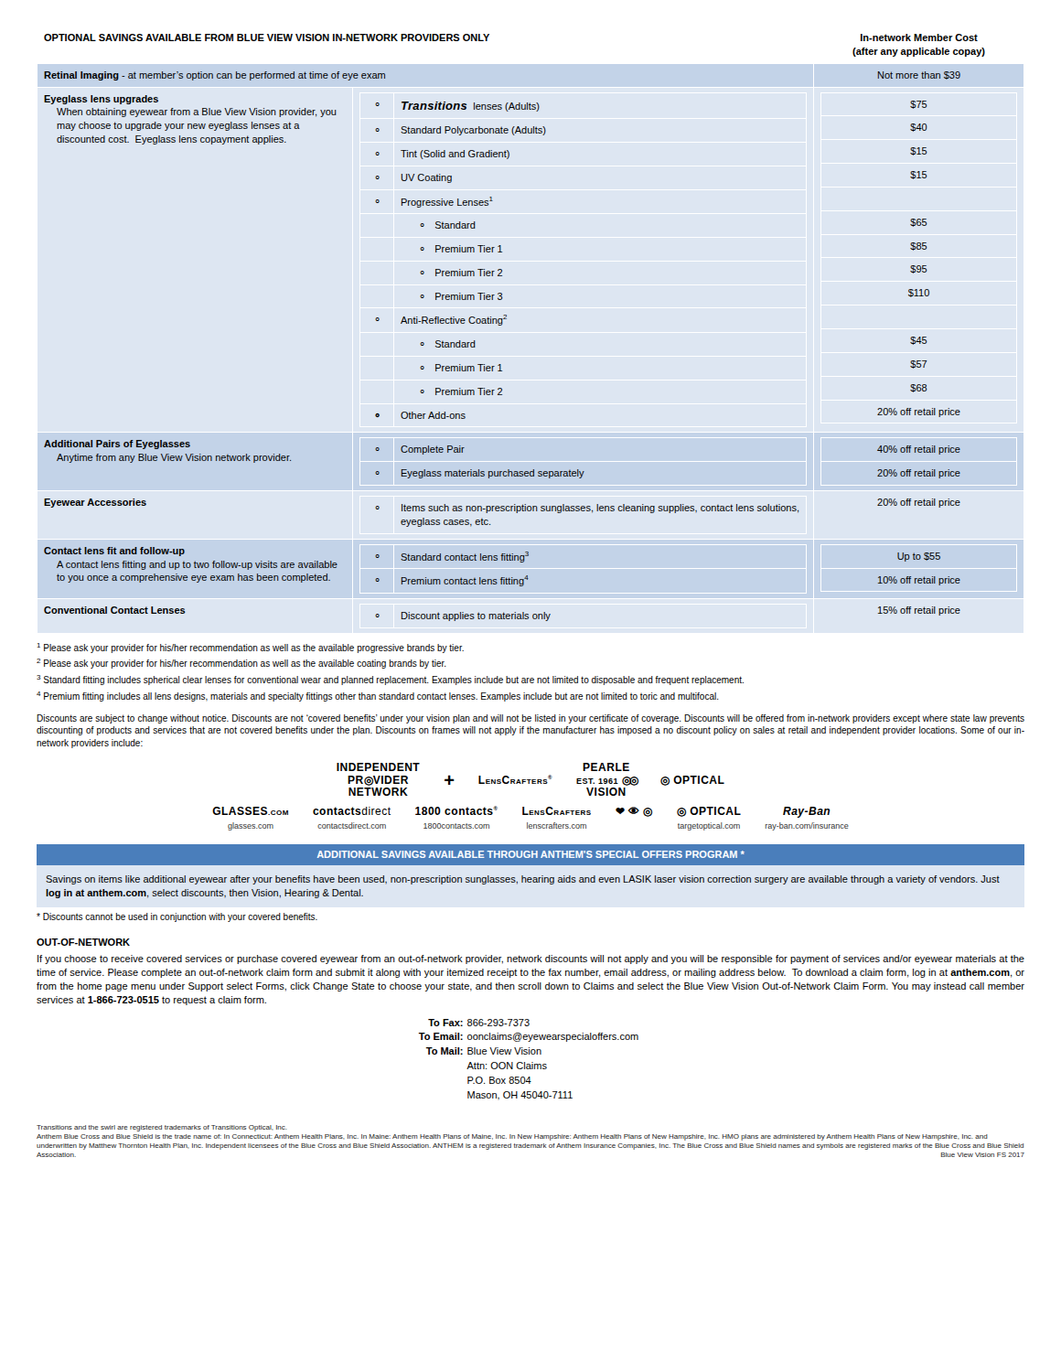| OPTIONAL SAVINGS AVAILABLE FROM BLUE VIEW VISION IN-NETWORK PROVIDERS ONLY | In-network Member Cost (after any applicable copay) |
| Retinal Imaging - at member’s option can be performed at time of eye exam | Not more than $39 |
| Eyeglass lens upgrades When obtaining eyewear from a Blue View Vision provider, you may choose to upgrade your new eyeglass lenses at a discounted cost. Eyeglass lens copayment applies. | / ⚬ / Transitions lenses (Adults) / / ⚬ / Standard Polycarbonate (Adults) / / ⚬ / Tint (Solid and Gradient) / / ⚬ / UV Coating / / ⚬ / Progressive Lenses 1 / / / ⚬ Standard / / / ⚬ Premium Tier 1 / / / ⚬ Premium Tier 2 / / / ⚬ Premium Tier 3 / / ⚬ / Anti-Reflective Coating 2 / / / ⚬ Standard / / / ⚬ Premium Tier 1 / / / ⚬ Premium Tier 2 / / ⚬ / Other Add-ons / | / $75 / / $40 / / $15 / / $15 / / $65 / / $85 / / $95 / / $110 / / $45 / / $57 / / $68 / / 20% off retail price / |
| Additional Pairs of Eyeglasses Anytime from any Blue View Vision network provider. | / ⚬ / Complete Pair / / ⚬ / Eyeglass materials purchased separately / | / 40% off retail price / / 20% off retail price / |
| Eyewear Accessories | / ⚬ / Items such as non-prescription sunglasses, lens cleaning supplies, contact lens solutions, eyeglass cases, etc. / | 20% off retail price |
| Contact lens fit and follow-up A contact lens fitting and up to two follow-up visits are available to you once a comprehensive eye exam has been completed. | / ⚬ / Standard contact lens fitting 3 / / ⚬ / Premium contact lens fitting 4 / | / Up to $55 / / 10% off retail price / |
| Conventional Contact Lenses | / ⚬ / Discount applies to materials only / | 15% off retail price |
1 Please ask your provider for his/her recommendation as well as the available progressive brands by tier.
2 Please ask your provider for his/her recommendation as well as the available coating brands by tier.
3 Standard fitting includes spherical clear lenses for conventional wear and planned replacement. Examples include but are not limited to disposable and frequent replacement.
4 Premium fitting includes all lens designs, materials and specialty fittings other than standard contact lenses. Examples include but are not limited to toric and multifocal.
Discounts are subject to change without notice. Discounts are not ‘covered benefits’ under your vision plan and will not be listed in your certificate of coverage. Discounts will be offered from in-network providers except where state law prevents discounting of products and services that are not covered benefits under the plan. Discounts on frames will not apply if the manufacturer has imposed a no discount policy on sales at retail and independent provider locations. Some of our in-network providers include:
INDEPENDENT
PR◎VIDER
NETWORK
+
LensCrafters®
PEARLE
EST. 1961 ◎◎
VISION
◎ OPTICAL
GLASSES.COM
glasses.com
contactsdirect
contactsdirect.com
1800 contacts®
1800contacts.com
LensCrafters
lenscrafters.com
❤ 👁 ◎
◎ OPTICAL
targetoptical.com
Ray-Ban
ray-ban.com/insurance
ADDITIONAL SAVINGS AVAILABLE THROUGH ANTHEM'S SPECIAL OFFERS PROGRAM *
Savings on items like additional eyewear after your benefits have been used, non-prescription sunglasses, hearing aids and even LASIK laser vision correction surgery are available through a variety of vendors. Just log in at anthem.com, select discounts, then Vision, Hearing & Dental.
* Discounts cannot be used in conjunction with your covered benefits.
OUT-OF-NETWORK
If you choose to receive covered services or purchase covered eyewear from an out-of-network provider, network discounts will not apply and you will be responsible for payment of services and/or eyewear materials at the time of service. Please complete an out-of-network claim form and submit it along with your itemized receipt to the fax number, email address, or mailing address below. To download a claim form, log in at anthem.com, or from the home page menu under Support select Forms, click Change State to choose your state, and then scroll down to Claims and select the Blue View Vision Out-of-Network Claim Form. You may instead call member services at 1-866-723-0515 to request a claim form.
| To Fax: | 866-293-7373 |
| To Email: | oonclaims@eyewearspecialoffers.com |
| To Mail: | Blue View Vision |
| | Attn: OON Claims |
| | P.O. Box 8504 |
| | Mason, OH 45040-7111 |
Transitions and the swirl are registered trademarks of Transitions Optical, Inc.
Anthem Blue Cross and Blue Shield is the trade name of: In Connecticut: Anthem Health Plans, Inc. In Maine: Anthem Health Plans of Maine, Inc. In New Hampshire: Anthem Health Plans of New Hampshire, Inc. HMO plans are administered by Anthem Health Plans of New Hampshire, Inc. and underwritten by Matthew Thornton Health Plan, Inc. Independent licensees of the Blue Cross and Blue Shield Association. ANTHEM is a registered trademark of Anthem Insurance Companies, Inc. The Blue Cross and Blue Shield names and symbols are registered marks of the Blue Cross and Blue Shield Association. Blue View Vision FS 2017